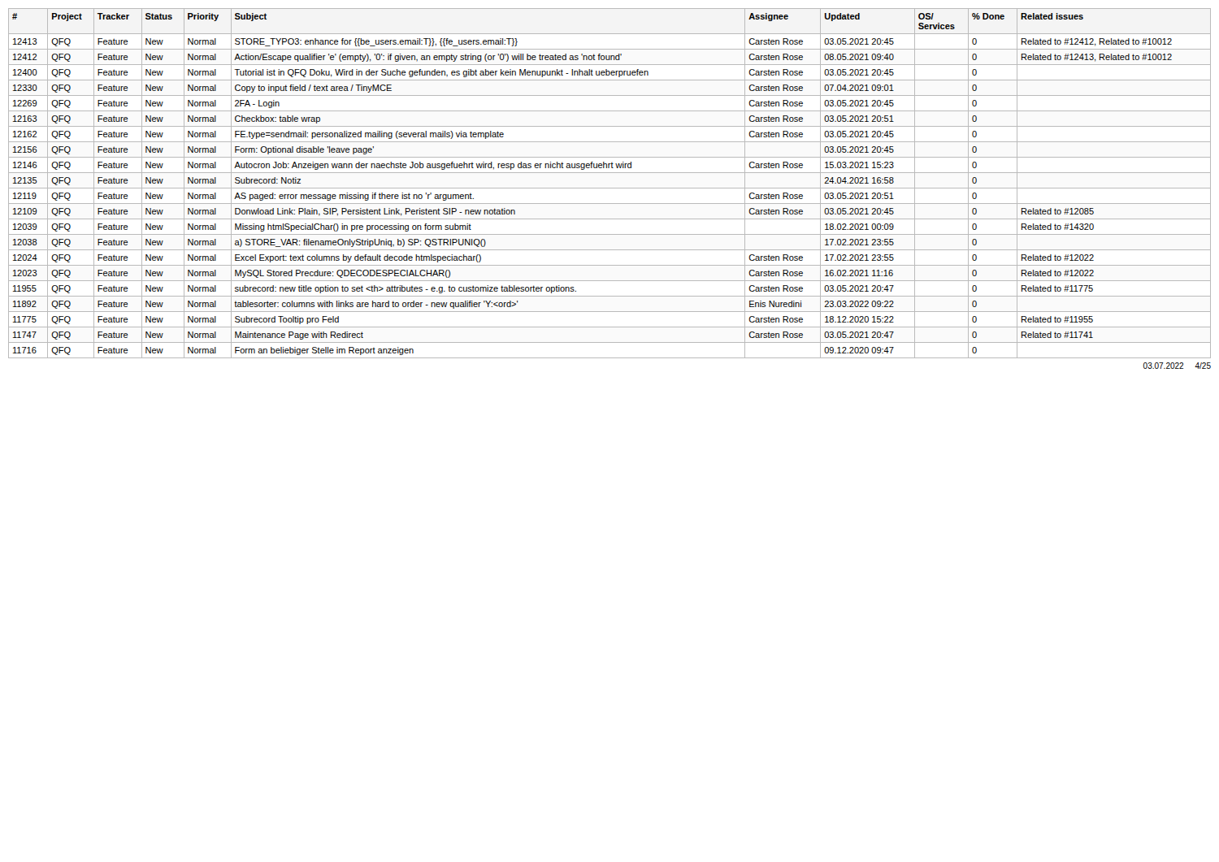| # | Project | Tracker | Status | Priority | Subject | Assignee | Updated | OS/ Services | % Done | Related issues |
| --- | --- | --- | --- | --- | --- | --- | --- | --- | --- | --- |
| 12413 | QFQ | Feature | New | Normal | STORE_TYPO3: enhance for {{be_users.email:T}}, {{fe_users.email:T}} | Carsten Rose | 03.05.2021 20:45 | | 0 | Related to #12412, Related to #10012 |
| 12412 | QFQ | Feature | New | Normal | Action/Escape qualifier 'e' (empty), '0': if given, an empty string (or '0') will be treated as 'not found' | Carsten Rose | 08.05.2021 09:40 | | 0 | Related to #12413, Related to #10012 |
| 12400 | QFQ | Feature | New | Normal | Tutorial ist in QFQ Doku, Wird in der Suche gefunden, es gibt aber kein Menupunkt - Inhalt ueberpruefen | Carsten Rose | 03.05.2021 20:45 | | 0 | |
| 12330 | QFQ | Feature | New | Normal | Copy to input field / text area / TinyMCE | Carsten Rose | 07.04.2021 09:01 | | 0 | |
| 12269 | QFQ | Feature | New | Normal | 2FA - Login | Carsten Rose | 03.05.2021 20:45 | | 0 | |
| 12163 | QFQ | Feature | New | Normal | Checkbox: table wrap | Carsten Rose | 03.05.2021 20:51 | | 0 | |
| 12162 | QFQ | Feature | New | Normal | FE.type=sendmail: personalized mailing (several mails) via template | Carsten Rose | 03.05.2021 20:45 | | 0 | |
| 12156 | QFQ | Feature | New | Normal | Form: Optional disable 'leave page' | | 03.05.2021 20:45 | | 0 | |
| 12146 | QFQ | Feature | New | Normal | Autocron Job: Anzeigen wann der naechste Job ausgefuehrt wird, resp das er nicht ausgefuehrt wird | Carsten Rose | 15.03.2021 15:23 | | 0 | |
| 12135 | QFQ | Feature | New | Normal | Subrecord: Notiz | | 24.04.2021 16:58 | | 0 | |
| 12119 | QFQ | Feature | New | Normal | AS paged: error message missing if there ist no 'r' argument. | Carsten Rose | 03.05.2021 20:51 | | 0 | |
| 12109 | QFQ | Feature | New | Normal | Donwload Link: Plain, SIP, Persistent Link, Peristent SIP - new notation | Carsten Rose | 03.05.2021 20:45 | | 0 | Related to #12085 |
| 12039 | QFQ | Feature | New | Normal | Missing htmlSpecialChar() in pre processing on form submit | | 18.02.2021 00:09 | | 0 | Related to #14320 |
| 12038 | QFQ | Feature | New | Normal | a) STORE_VAR: filenameOnlyStripUniq, b) SP: QSTRIPUNIQ() | | 17.02.2021 23:55 | | 0 | |
| 12024 | QFQ | Feature | New | Normal | Excel Export: text columns by default decode htmlspeciachar() | Carsten Rose | 17.02.2021 23:55 | | 0 | Related to #12022 |
| 12023 | QFQ | Feature | New | Normal | MySQL Stored Precdure: QDECODESPECIALCHAR() | Carsten Rose | 16.02.2021 11:16 | | 0 | Related to #12022 |
| 11955 | QFQ | Feature | New | Normal | subrecord: new title option to set <th> attributes - e.g. to customize tablesorter options. | Carsten Rose | 03.05.2021 20:47 | | 0 | Related to #11775 |
| 11892 | QFQ | Feature | New | Normal | tablesorter: columns with links are hard to order - new qualifier 'Y:<ord>' | Enis Nuredini | 23.03.2022 09:22 | | 0 | |
| 11775 | QFQ | Feature | New | Normal | Subrecord Tooltip pro Feld | Carsten Rose | 18.12.2020 15:22 | | 0 | Related to #11955 |
| 11747 | QFQ | Feature | New | Normal | Maintenance Page with Redirect | Carsten Rose | 03.05.2021 20:47 | | 0 | Related to #11741 |
| 11716 | QFQ | Feature | New | Normal | Form an beliebiger Stelle im Report anzeigen | | 09.12.2020 09:47 | | 0 | |
03.07.2022 4/25